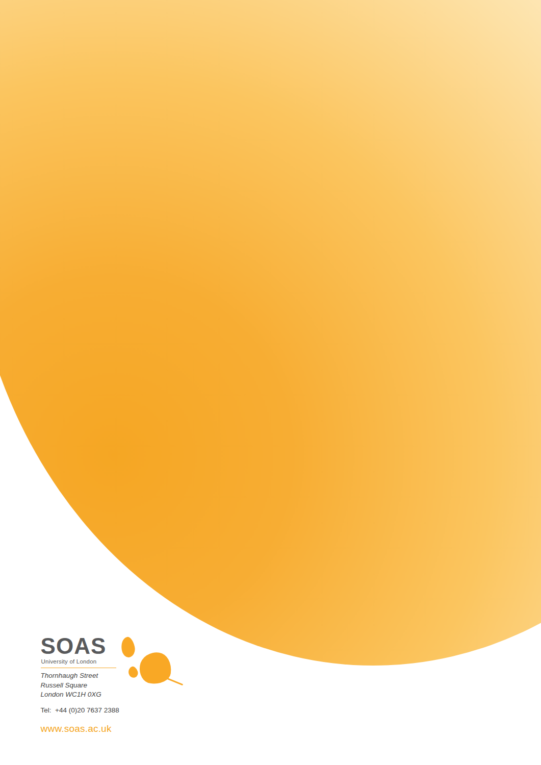SOAS
University of London
Thornhaugh Street
Russell Square
London WC1H 0XG
Tel: +44 (0)20 7637 2388
www.soas.ac.uk